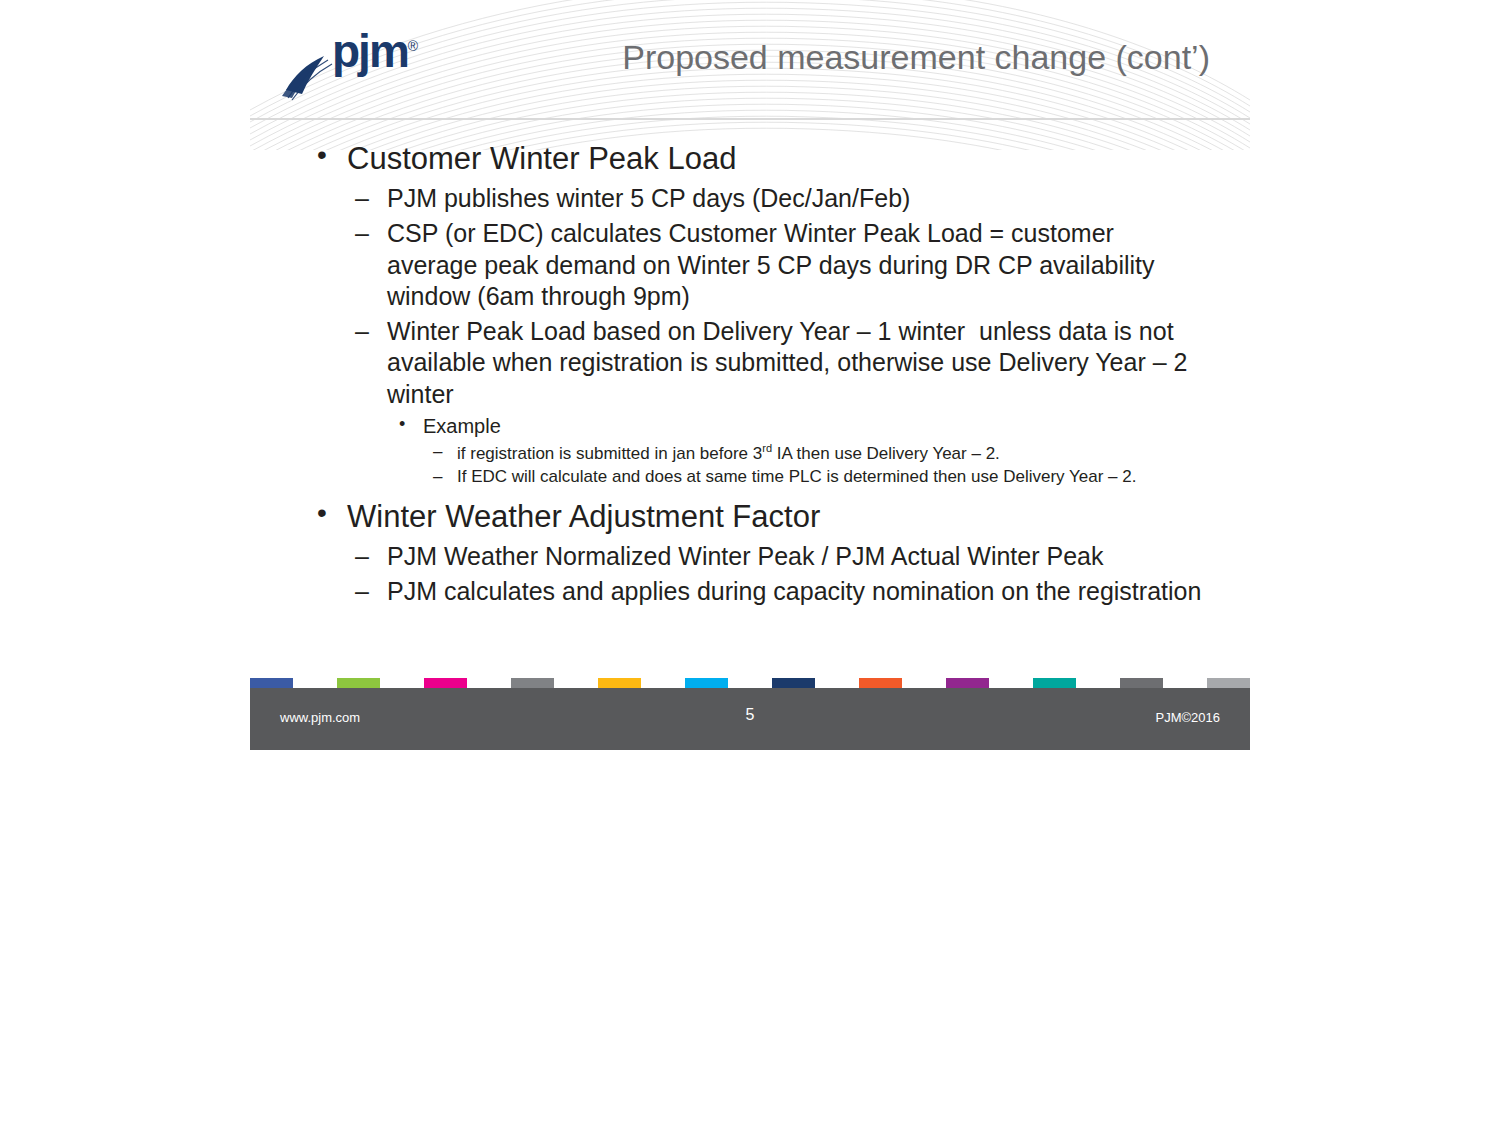pjm®
Proposed measurement change (cont’)
Customer Winter Peak Load
PJM publishes winter 5 CP days (Dec/Jan/Feb)
CSP (or EDC) calculates Customer Winter Peak Load = customer average peak demand on Winter 5 CP days during DR CP availability window (6am through 9pm)
Winter Peak Load based on Delivery Year – 1 winter unless data is not available when registration is submitted, otherwise use Delivery Year – 2 winter
Example
if registration is submitted in jan before 3rd IA then use Delivery Year – 2.
If EDC will calculate and does at same time PLC is determined then use Delivery Year – 2.
Winter Weather Adjustment Factor
PJM Weather Normalized Winter Peak / PJM Actual Winter Peak
PJM calculates and applies during capacity nomination on the registration
www.pjm.com
5
PJM©2016